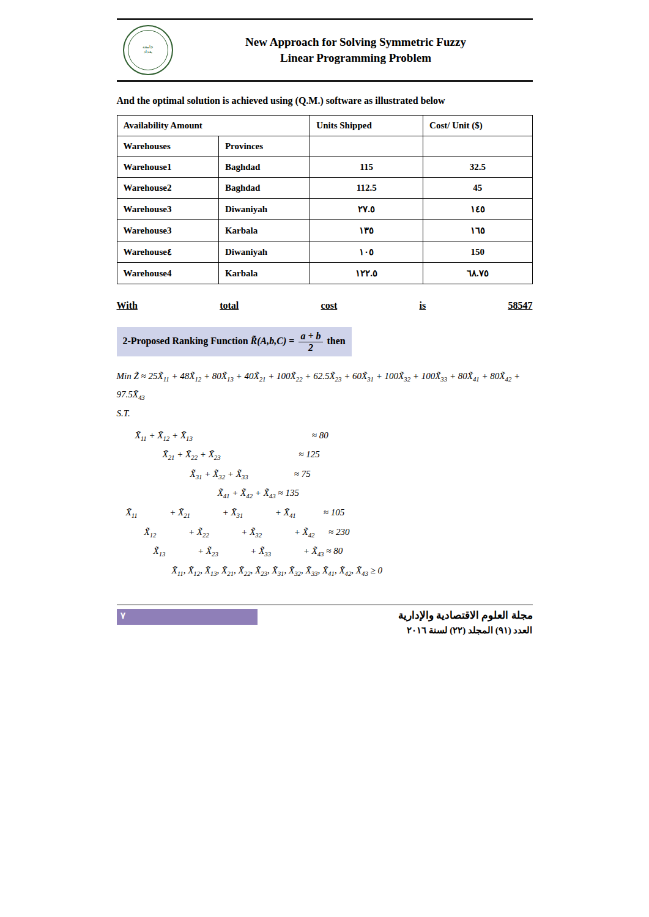جامعة
بغداد
New Approach for Solving Symmetric Fuzzy
Linear Programming Problem
And the optimal solution is achieved using (Q.M.) software as illustrated below
| Availability Amount | Units Shipped | Cost/ Unit ($) |
| --- | --- | --- |
| Warehouses | Provinces | | |
| Warehouse1 | Baghdad | 115 | 32.5 |
| Warehouse2 | Baghdad | 112.5 | 45 |
| Warehouse3 | Diwaniyah | ٢٧.٥ | ١٤٥ |
| Warehouse3 | Karbala | ١٣٥ | ١٦٥ |
| Warehouse٤ | Diwaniyah | ١٠٥ | 150 |
| Warehouse4 | Karbala | ١٢٢.٥ | ٦٨.٧٥ |
With total cost is 58547
2-Proposed Ranking Function R̃(A,b,C) = a + b 2 then
Min Z̃ ≈ 25X̃11 + 48X̃12 + 80X̃13 + 40X̃21 + 100X̃22 + 62.5X̃23 + 60X̃31 + 100X̃32 + 100X̃33 + 80X̃41 + 80X̃42 + 97.5X̃43
S.T.
X̃11 + X̃12 + X̃13 ≈ 80 X̃21 + X̃22 + X̃23 ≈ 125 X̃31 + X̃32 + X̃33 ≈ 75 X̃41 + X̃42 + X̃43 ≈ 135 X̃11 + X̃21 + X̃31 + X̃41 ≈ 105 X̃12 + X̃22 + X̃32 + X̃42 ≈ 230 X̃13 + X̃23 + X̃33 + X̃43 ≈ 80 X̃11, X̃12, X̃13, X̃21, X̃22, X̃23, X̃31, X̃32, X̃33, X̃41, X̃42, X̃43 ≥ 0
٧
مجلة العلوم الاقتصادية والإدارية
العدد (٩١) المجلد (٢٢) لسنة ٢٠١٦